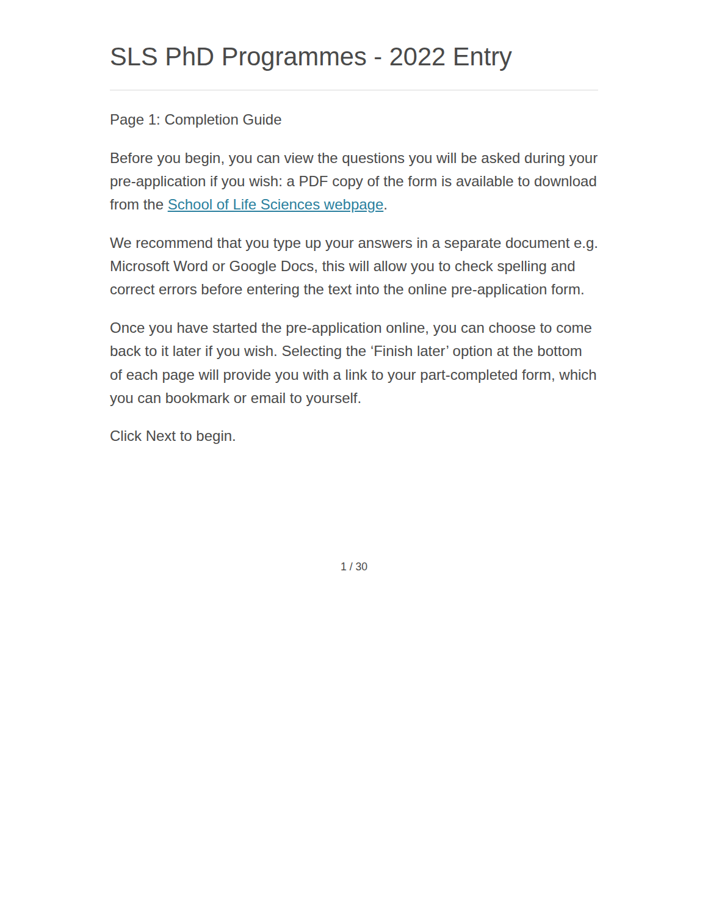SLS PhD Programmes - 2022 Entry
Page 1: Completion Guide
Before you begin, you can view the questions you will be asked during your pre-application if you wish: a PDF copy of the form is available to download from the School of Life Sciences webpage.
We recommend that you type up your answers in a separate document e.g. Microsoft Word or Google Docs, this will allow you to check spelling and correct errors before entering the text into the online pre-application form.
Once you have started the pre-application online, you can choose to come back to it later if you wish. Selecting the ‘Finish later’ option at the bottom of each page will provide you with a link to your part-completed form, which you can bookmark or email to yourself.
Click Next to begin.
1 / 30